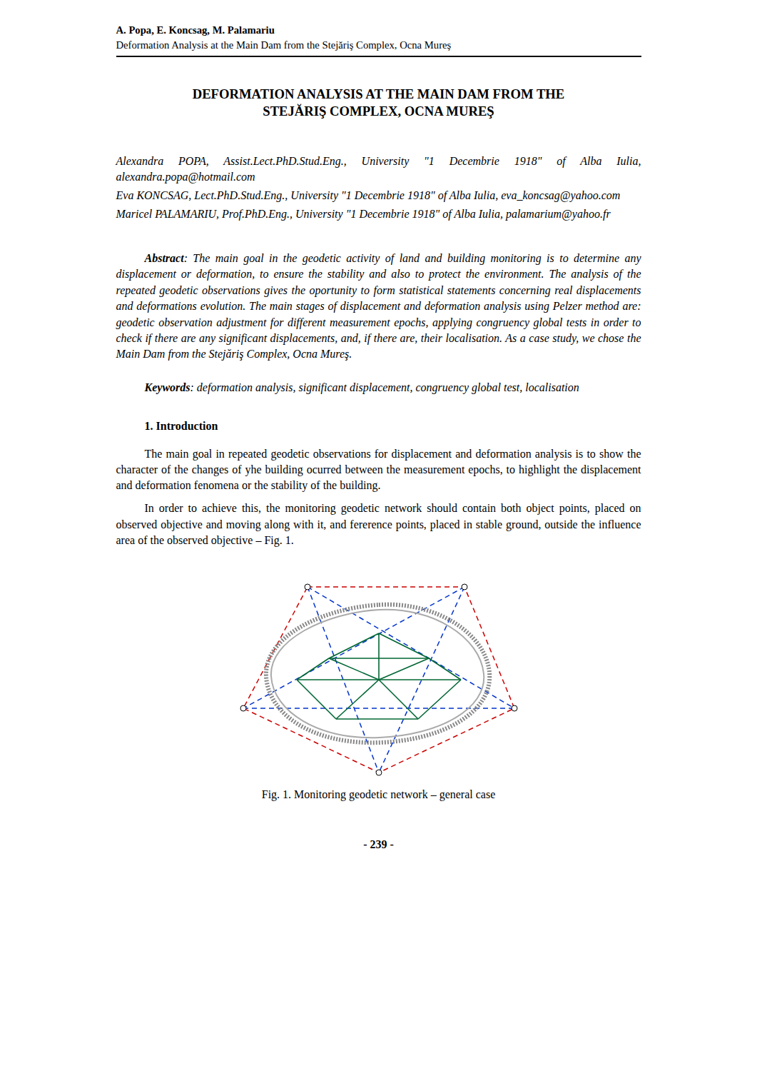A. Popa, E. Koncsag, M. Palamariu
Deformation Analysis at the Main Dam from the Stejăriş Complex, Ocna Mureş
Deformation Analysis at the Main Dam from the
Stejăriş Complex, Ocna Mureş
Alexandra POPA, Assist.Lect.PhD.Stud.Eng., University "1 Decembrie 1918" of Alba Iulia, alexandra.popa@hotmail.com
Eva KONCSAG, Lect.PhD.Stud.Eng., University "1 Decembrie 1918" of Alba Iulia, eva_koncsag@yahoo.com
Maricel PALAMARIU, Prof.PhD.Eng., University "1 Decembrie 1918" of Alba Iulia, palamarium@yahoo.fr
Abstract: The main goal in the geodetic activity of land and building monitoring is to determine any displacement or deformation, to ensure the stability and also to protect the environment. The analysis of the repeated geodetic observations gives the oportunity to form statistical statements concerning real displacements and deformations evolution. The main stages of displacement and deformation analysis using Pelzer method are: geodetic observation adjustment for different measurement epochs, applying congruency global tests in order to check if there are any significant displacements, and, if there are, their localisation. As a case study, we chose the Main Dam from the Stejăriş Complex, Ocna Mureş.
Keywords: deformation analysis, significant displacement, congruency global test, localisation
1. Introduction
The main goal in repeated geodetic observations for displacement and deformation analysis is to show the character of the changes of yhe building ocurred between the measurement epochs, to highlight the displacement and deformation fenomena or the stability of the building.
In order to achieve this, the monitoring geodetic network should contain both object points, placed on observed objective and moving along with it, and fererence points, placed in stable ground, outside the influence area of the observed objective – Fig. 1.
Fig. 1. Monitoring geodetic network – general case
- 239 -